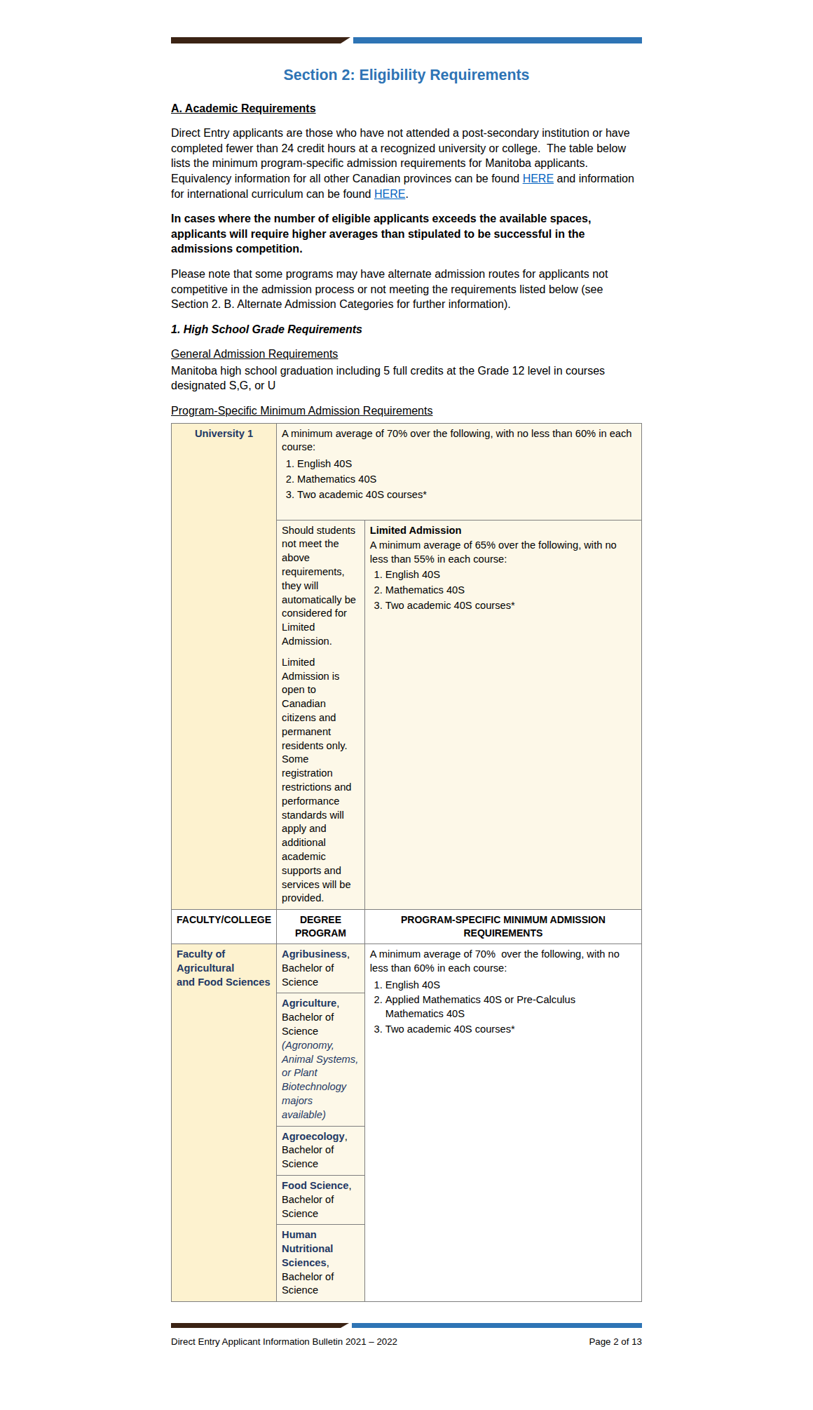Section 2: Eligibility Requirements
A. Academic Requirements
Direct Entry applicants are those who have not attended a post-secondary institution or have completed fewer than 24 credit hours at a recognized university or college. The table below lists the minimum program-specific admission requirements for Manitoba applicants. Equivalency information for all other Canadian provinces can be found HERE and information for international curriculum can be found HERE.
In cases where the number of eligible applicants exceeds the available spaces, applicants will require higher averages than stipulated to be successful in the admissions competition.
Please note that some programs may have alternate admission routes for applicants not competitive in the admission process or not meeting the requirements listed below (see Section 2. B. Alternate Admission Categories for further information).
1. High School Grade Requirements
General Admission Requirements
Manitoba high school graduation including 5 full credits at the Grade 12 level in courses designated S,G, or U
Program-Specific Minimum Admission Requirements
| University 1 | A minimum average of 70% over the following, with no less than 60% in each course: English 40S Mathematics 40S Two academic 40S courses* |
| Should students not meet the above requirements, they will automatically be considered for Limited Admission. Limited Admission is open to Canadian citizens and permanent residents only. Some registration restrictions and performance standards will apply and additional academic supports and services will be provided. | Limited Admission A minimum average of 65% over the following, with no less than 55% in each course: English 40S Mathematics 40S Two academic 40S courses* |
| FACULTY/COLLEGE | DEGREE PROGRAM | PROGRAM-SPECIFIC MINIMUM ADMISSION REQUIREMENTS |
| Faculty of Agricultural and Food Sciences | Agribusiness , Bachelor of Science | A minimum average of 70% over the following, with no less than 60% in each course: English 40S Applied Mathematics 40S or Pre-Calculus Mathematics 40S Two academic 40S courses* |
| Agriculture , Bachelor of Science (Agronomy, Animal Systems, or Plant Biotechnology majors available) |
| Agroecology , Bachelor of Science |
| Food Science , Bachelor of Science |
| Human Nutritional Sciences , Bachelor of Science |
Direct Entry Applicant Information Bulletin 2021 – 2022 Page 2 of 13